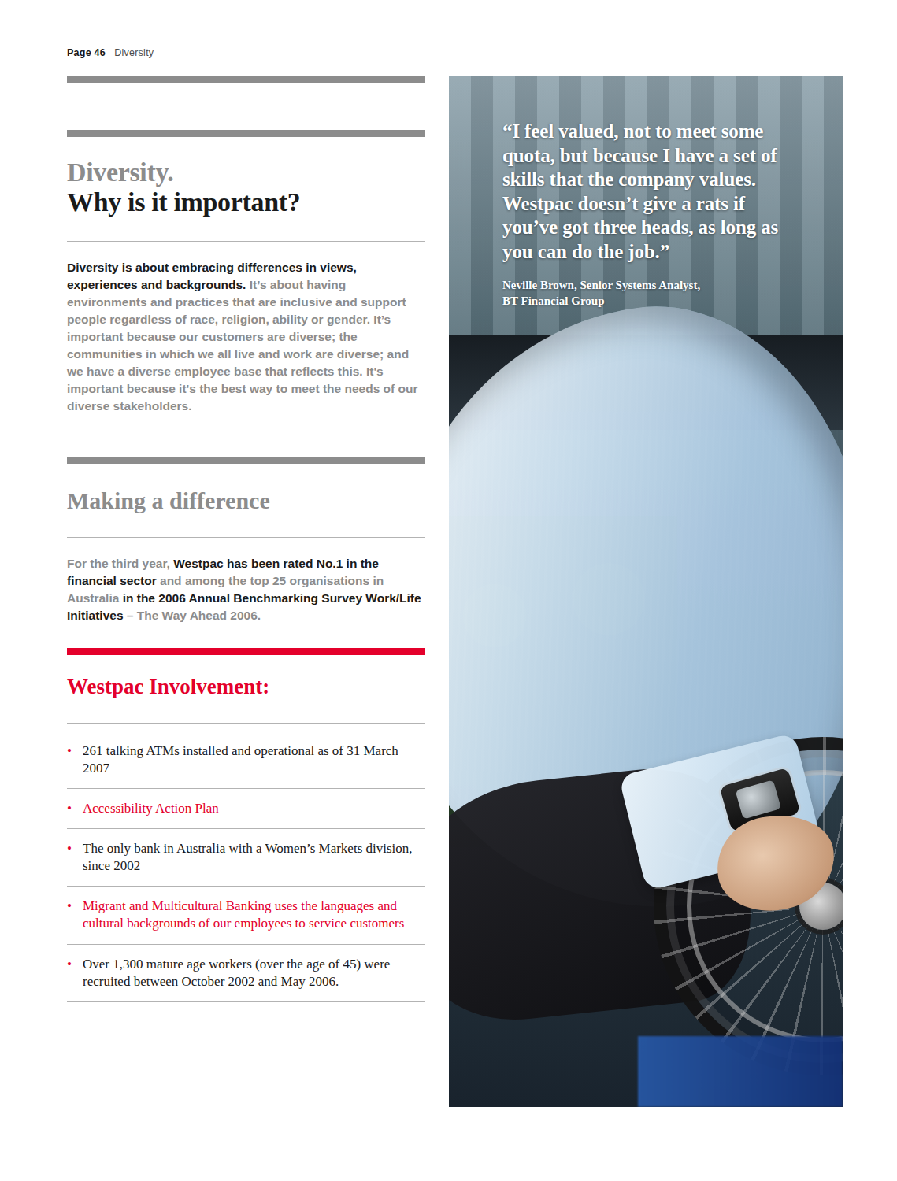Page 46 Diversity
Diversity. Why is it important?
Diversity is about embracing differences in views, experiences and backgrounds. It’s about having environments and practices that are inclusive and support people regardless of race, religion, ability or gender. It’s important because our customers are diverse; the communities in which we all live and work are diverse; and we have a diverse employee base that reflects this. It's important because it's the best way to meet the needs of our diverse stakeholders.
Making a difference
For the third year, Westpac has been rated No.1 in the financial sector and among the top 25 organisations in Australia in the 2006 Annual Benchmarking Survey Work/Life Initiatives – The Way Ahead 2006.
Westpac Involvement:
261 talking ATMs installed and operational as of 31 March 2007
Accessibility Action Plan
The only bank in Australia with a Women’s Markets division, since 2002
Migrant and Multicultural Banking uses the languages and cultural backgrounds of our employees to service customers
Over 1,300 mature age workers (over the age of 45) were recruited between October 2002 and May 2006.
“I feel valued, not to meet some quota, but because I have a set of skills that the company values. Westpac doesn’t give a rats if you’ve got three heads, as long as you can do the job.”
Neville Brown, Senior Systems Analyst,
BT Financial Group